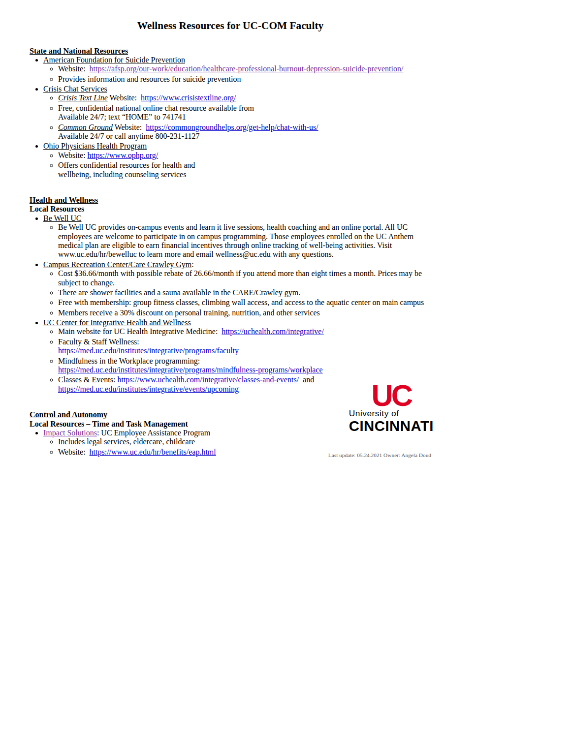Wellness Resources for UC-COM Faculty
State and National Resources
American Foundation for Suicide Prevention
Website: https://afsp.org/our-work/education/healthcare-professional-burnout-depression-suicide-prevention/
Provides information and resources for suicide prevention
Crisis Chat Services
Crisis Text Line Website: https://www.crisistextline.org/
Free, confidential national online chat resource available from
Available 24/7; text “HOME” to 741741
Common Ground Website: https://commongroundhelps.org/get-help/chat-with-us/
Available 24/7 or call anytime 800-231-1127
Ohio Physicians Health Program
Website: https://www.ophp.org/
Offers confidential resources for health and
wellbeing, including counseling services
Health and Wellness
Local Resources
Be Well UC
Be Well UC provides on-campus events and learn it live sessions, health coaching and an online portal. All UC employees are welcome to participate in on campus programming. Those employees enrolled on the UC Anthem medical plan are eligible to earn financial incentives through online tracking of well-being activities. Visit www.uc.edu/hr/bewelluc to learn more and email wellness@uc.edu with any questions.
Campus Recreation Center/Care Crawley Gym:
Cost $36.66/month with possible rebate of 26.66/month if you attend more than eight times a month. Prices may be subject to change.
There are shower facilities and a sauna available in the CARE/Crawley gym.
Free with membership: group fitness classes, climbing wall access, and access to the aquatic center on main campus
Members receive a 30% discount on personal training, nutrition, and other services
UC Center for Integrative Health and Wellness
Main website for UC Health Integrative Medicine: https://uchealth.com/integrative/
Faculty & Staff Wellness:
https://med.uc.edu/institutes/integrative/programs/faculty
Mindfulness in the Workplace programming:
https://med.uc.edu/institutes/integrative/programs/mindfulness-programs/workplace
Classes & Events: https://www.uchealth.com/integrative/classes-and-events/ and
https://med.uc.edu/institutes/integrative/events/upcoming
Control and Autonomy
Local Resources – Time and Task Management
Impact Solutions: UC Employee Assistance Program
Includes legal services, eldercare, childcare
Website: https://www.uc.edu/hr/benefits/eap.html
UC
University of
CINCINNATI
Last update: 05.24.2021 Owner: Angela Doud